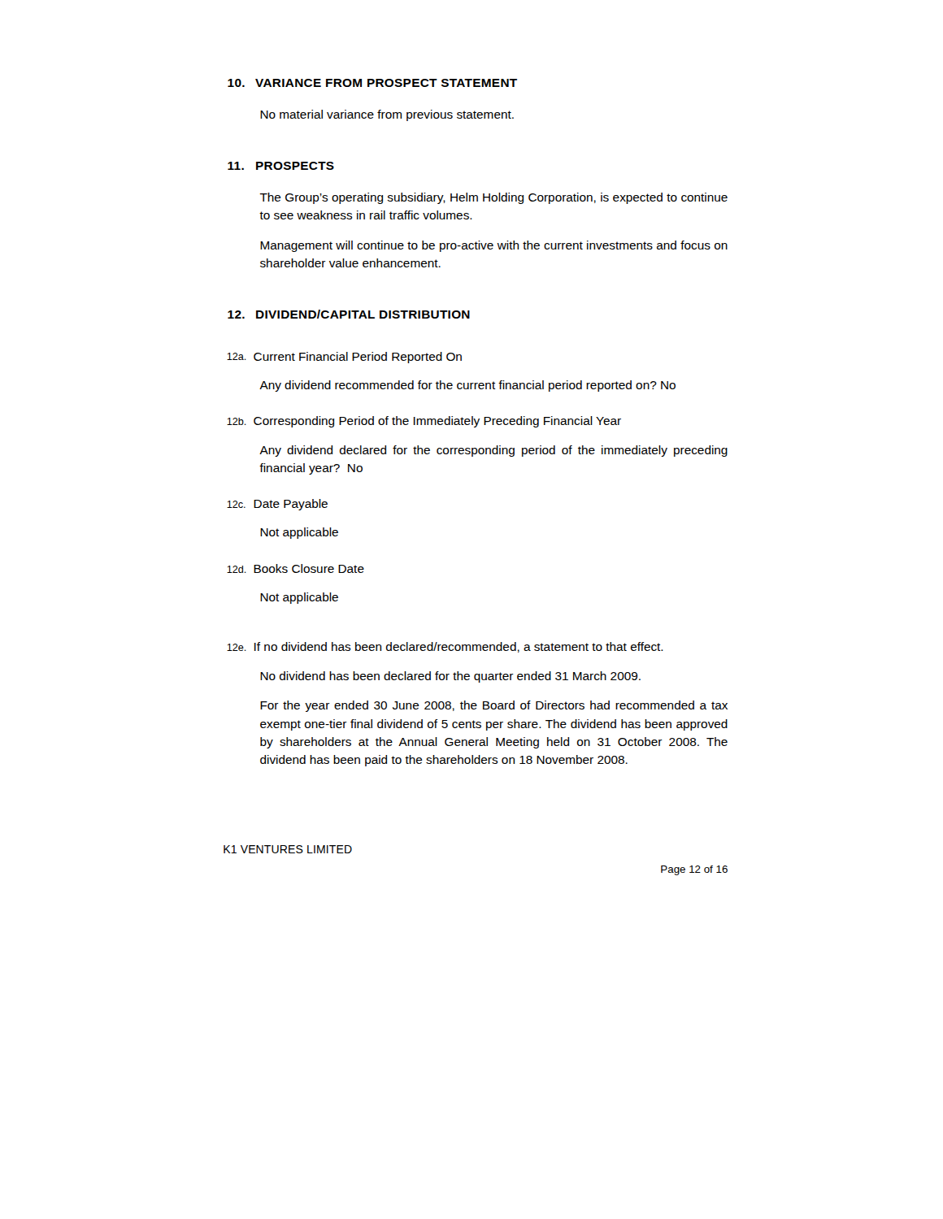10.
VARIANCE FROM PROSPECT STATEMENT
No material variance from previous statement.
11.
PROSPECTS
The Group’s operating subsidiary, Helm Holding Corporation, is expected to continue to see weakness in rail traffic volumes.
Management will continue to be pro-active with the current investments and focus on shareholder value enhancement.
12.
DIVIDEND/CAPITAL DISTRIBUTION
12a.
Current Financial Period Reported On
Any dividend recommended for the current financial period reported on? No
12b.
Corresponding Period of the Immediately Preceding Financial Year
Any dividend declared for the corresponding period of the immediately preceding financial year? No
12c.
Date Payable
Not applicable
12d.
Books Closure Date
Not applicable
12e.
If no dividend has been declared/recommended, a statement to that effect.
No dividend has been declared for the quarter ended 31 March 2009.
For the year ended 30 June 2008, the Board of Directors had recommended a tax exempt one-tier final dividend of 5 cents per share. The dividend has been approved by shareholders at the Annual General Meeting held on 31 October 2008. The dividend has been paid to the shareholders on 18 November 2008.
K1 VENTURES LIMITED
Page 12 of 16